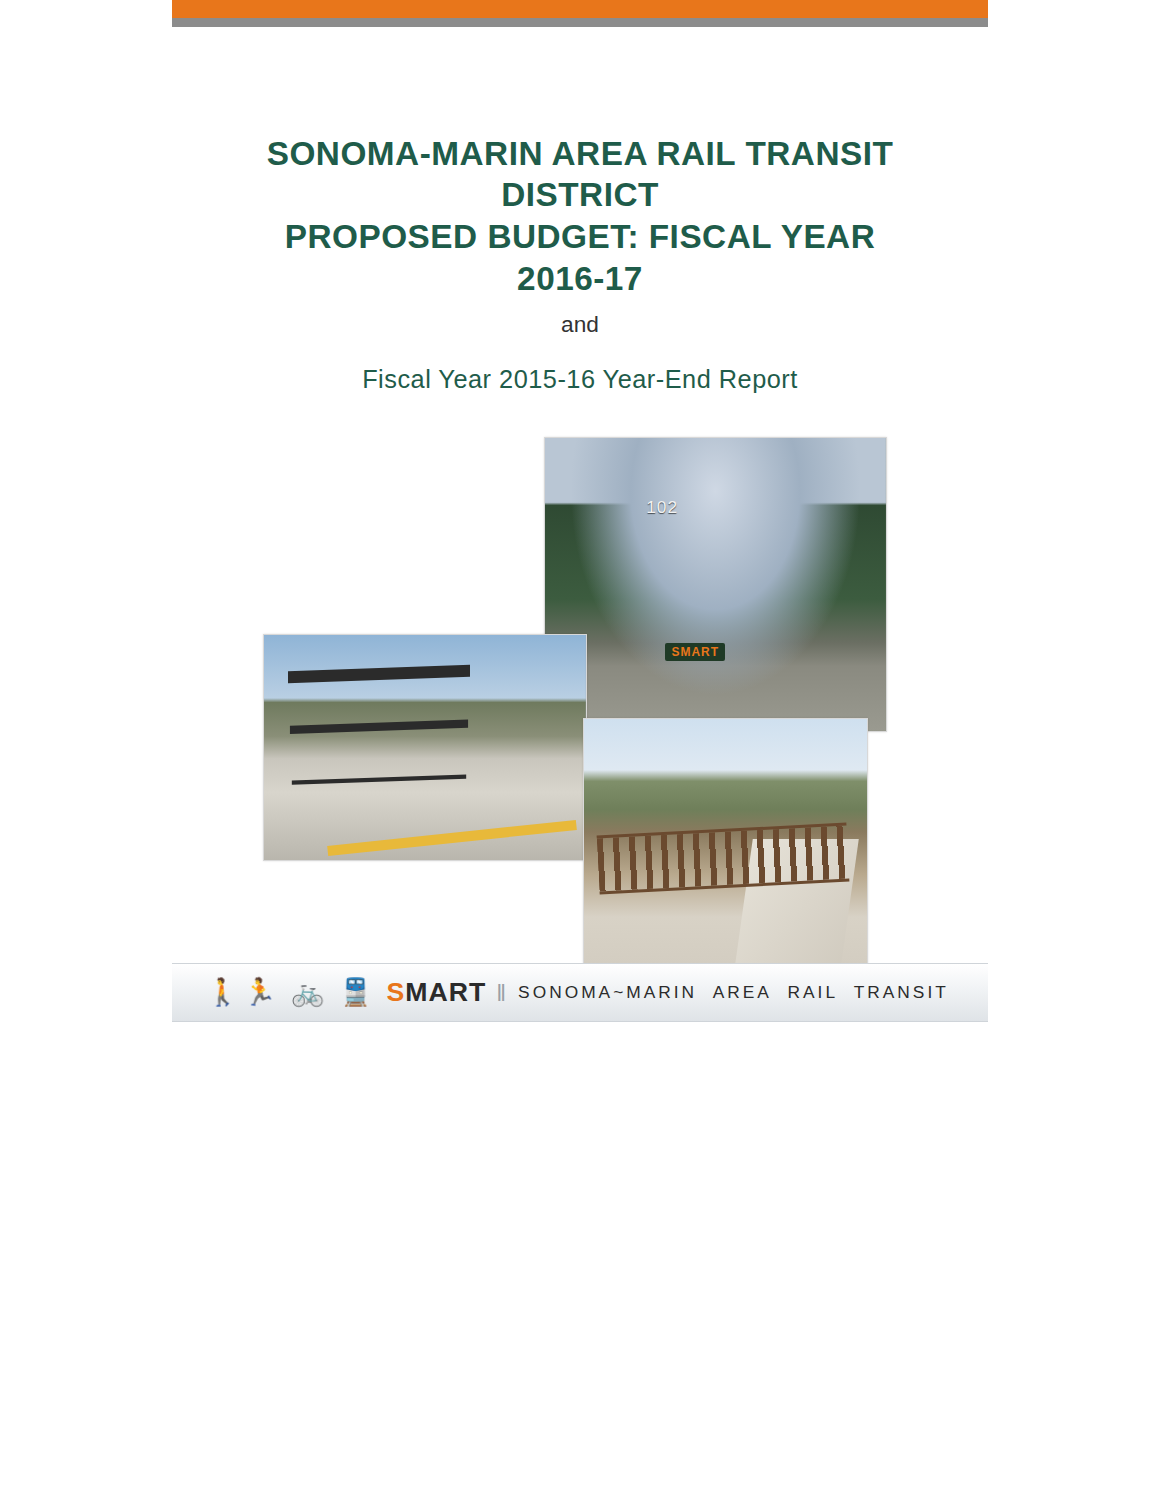SONOMA-MARIN AREA RAIL TRANSIT DISTRICT
PROPOSED BUDGET: FISCAL YEAR 2016-17
and
Fiscal Year 2015-16 Year-End Report
🚶🏃 🚲 🚆 SMART ‖ SONOMA~MARIN AREA RAIL TRANSIT